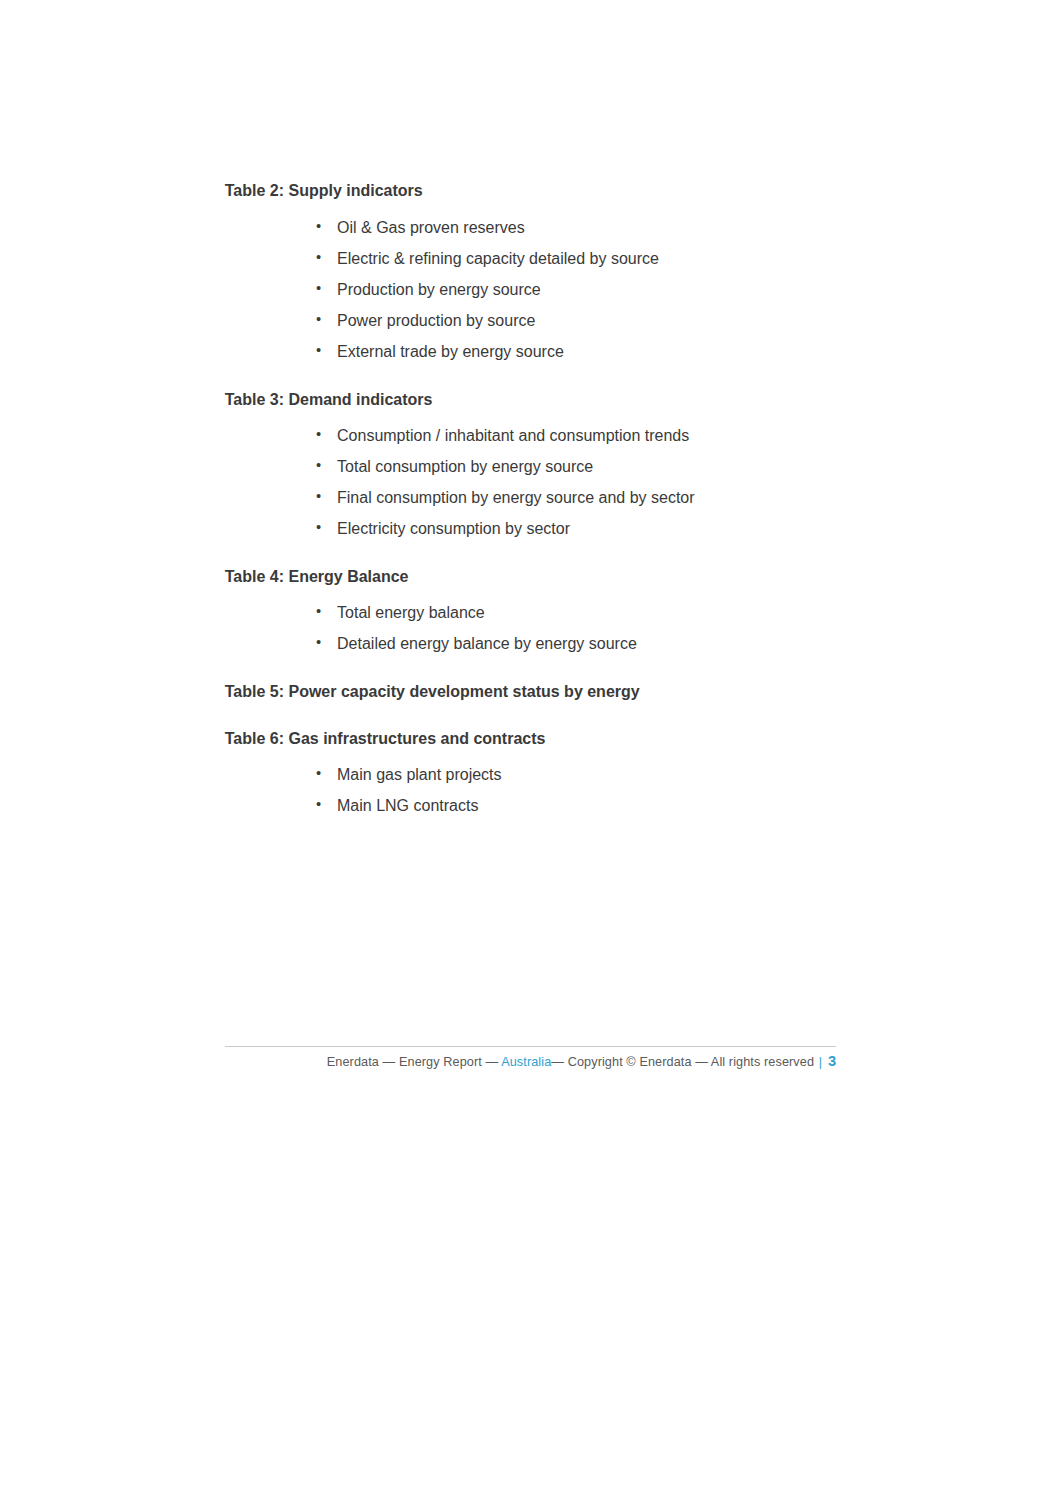Table 2: Supply indicators
Oil & Gas proven reserves
Electric & refining capacity detailed by source
Production by energy source
Power production by source
External trade by energy source
Table 3: Demand indicators
Consumption / inhabitant and consumption trends
Total consumption by energy source
Final consumption by energy source and by sector
Electricity consumption by sector
Table 4: Energy Balance
Total energy balance
Detailed energy balance by energy source
Table 5: Power capacity development status by energy
Table 6: Gas infrastructures and contracts
Main gas plant projects
Main LNG contracts
Enerdata — Energy Report — Australia— Copyright © Enerdata — All rights reserved|3